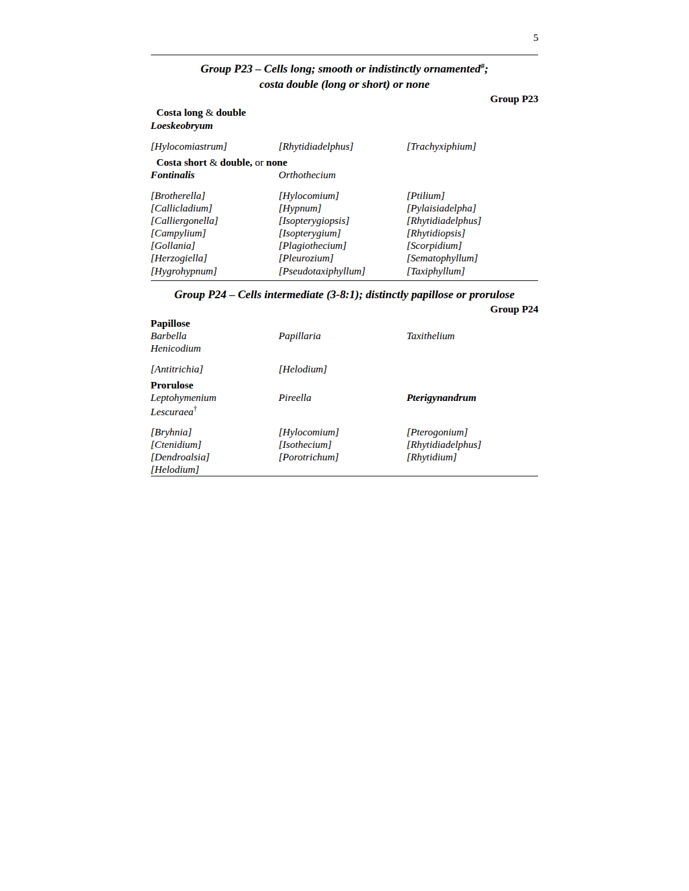5
Group P23 – Cells long; smooth or indistinctly ornamented#;
costa double (long or short) or none
Group P23
Costa long & double
| Loeskeobryum | | |
| [Hylocomiastrum] | [Rhytidiadelphus] | [Trachyxiphium] |
Costa short & double, or none
| Fontinalis | Orthothecium | |
| [Brotherella] | [Hylocomium] | [Ptilium] |
| [Callicladium] | [Hypnum] | [Pylaisiadelpha] |
| [Calliergonella] | [Isopterygiopsis] | [Rhytidiadelphus] |
| [Campylium] | [Isopterygium] | [Rhytidiopsis] |
| [Gollania] | [Plagiothecium] | [Scorpidium] |
| [Herzogiella] | [Pleurozium] | [Sematophyllum] |
| [Hygrohypnum] | [Pseudotaxiphyllum] | [Taxiphyllum] |
Group P24 – Cells intermediate (3-8:1); distinctly papillose or prorulose
Group P24
Papillose
| Barbella | Papillaria | Taxithelium |
| Henicodium | | |
| [Antitrichia] | [Helodium] | |
Prorulose
| Leptohymenium | Pireella | Pterigynandrum |
| Lescuraea † | | |
| [Bryhnia] | [Hylocomium] | [Pterogonium] |
| [Ctenidium] | [Isothecium] | [Rhytidiadelphus] |
| [Dendroalsia] | [Porotrichum] | [Rhytidium] |
| [Helodium] | | |